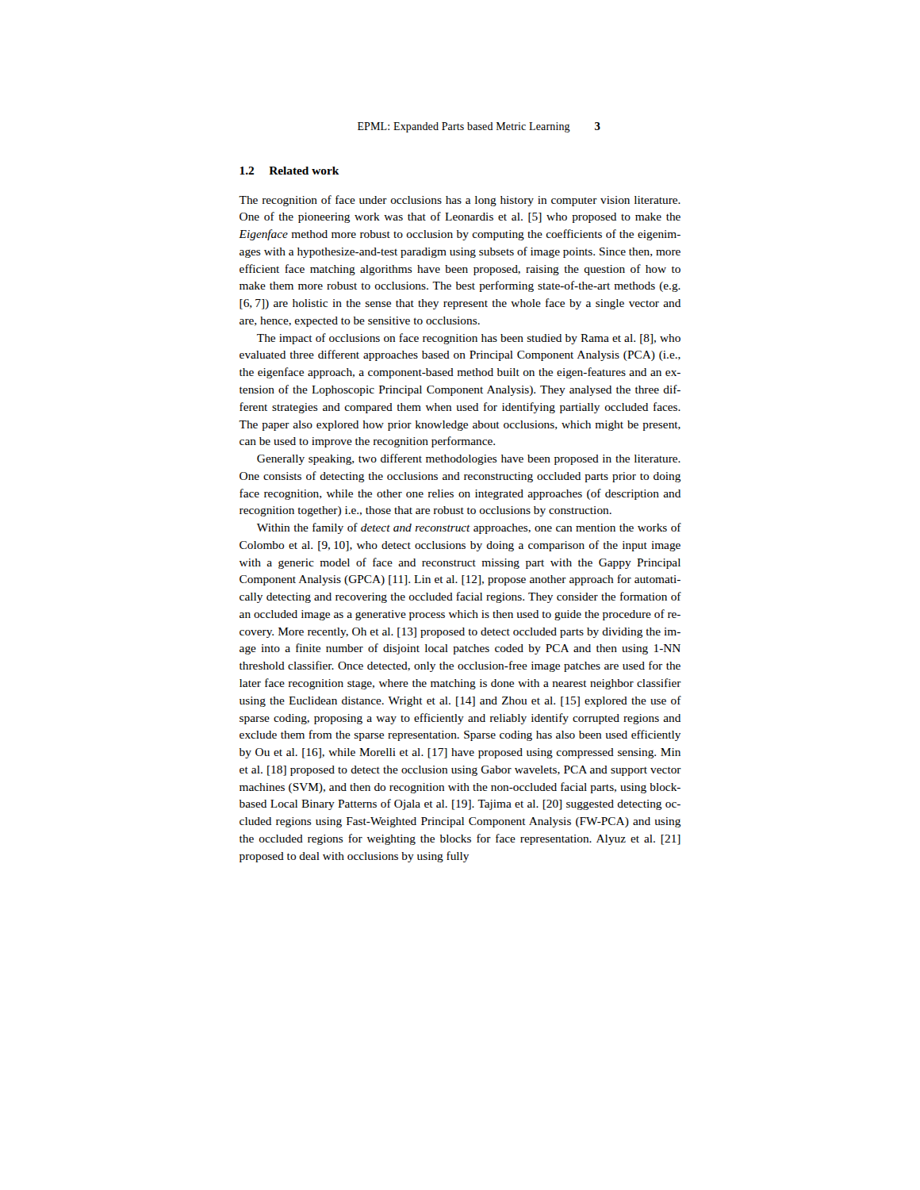EPML: Expanded Parts based Metric Learning 3
1.2 Related work
The recognition of face under occlusions has a long history in computer vision literature. One of the pioneering work was that of Leonardis et al. [5] who proposed to make the Eigenface method more robust to occlusion by computing the coefficients of the eigenimages with a hypothesize-and-test paradigm using subsets of image points. Since then, more efficient face matching algorithms have been proposed, raising the question of how to make them more robust to occlusions. The best performing state-of-the-art methods (e.g. [6, 7]) are holistic in the sense that they represent the whole face by a single vector and are, hence, expected to be sensitive to occlusions.
The impact of occlusions on face recognition has been studied by Rama et al. [8], who evaluated three different approaches based on Principal Component Analysis (PCA) (i.e., the eigenface approach, a component-based method built on the eigen-features and an extension of the Lophoscopic Principal Component Analysis). They analysed the three different strategies and compared them when used for identifying partially occluded faces. The paper also explored how prior knowledge about occlusions, which might be present, can be used to improve the recognition performance.
Generally speaking, two different methodologies have been proposed in the literature. One consists of detecting the occlusions and reconstructing occluded parts prior to doing face recognition, while the other one relies on integrated approaches (of description and recognition together) i.e., those that are robust to occlusions by construction.
Within the family of detect and reconstruct approaches, one can mention the works of Colombo et al. [9, 10], who detect occlusions by doing a comparison of the input image with a generic model of face and reconstruct missing part with the Gappy Principal Component Analysis (GPCA) [11]. Lin et al. [12], propose another approach for automatically detecting and recovering the occluded facial regions. They consider the formation of an occluded image as a generative process which is then used to guide the procedure of recovery. More recently, Oh et al. [13] proposed to detect occluded parts by dividing the image into a finite number of disjoint local patches coded by PCA and then using 1-NN threshold classifier. Once detected, only the occlusion-free image patches are used for the later face recognition stage, where the matching is done with a nearest neighbor classifier using the Euclidean distance. Wright et al. [14] and Zhou et al. [15] explored the use of sparse coding, proposing a way to efficiently and reliably identify corrupted regions and exclude them from the sparse representation. Sparse coding has also been used efficiently by Ou et al. [16], while Morelli et al. [17] have proposed using compressed sensing. Min et al. [18] proposed to detect the occlusion using Gabor wavelets, PCA and support vector machines (SVM), and then do recognition with the non-occluded facial parts, using block-based Local Binary Patterns of Ojala et al. [19]. Tajima et al. [20] suggested detecting occluded regions using Fast-Weighted Principal Component Analysis (FW-PCA) and using the occluded regions for weighting the blocks for face representation. Alyuz et al. [21] proposed to deal with occlusions by using fully